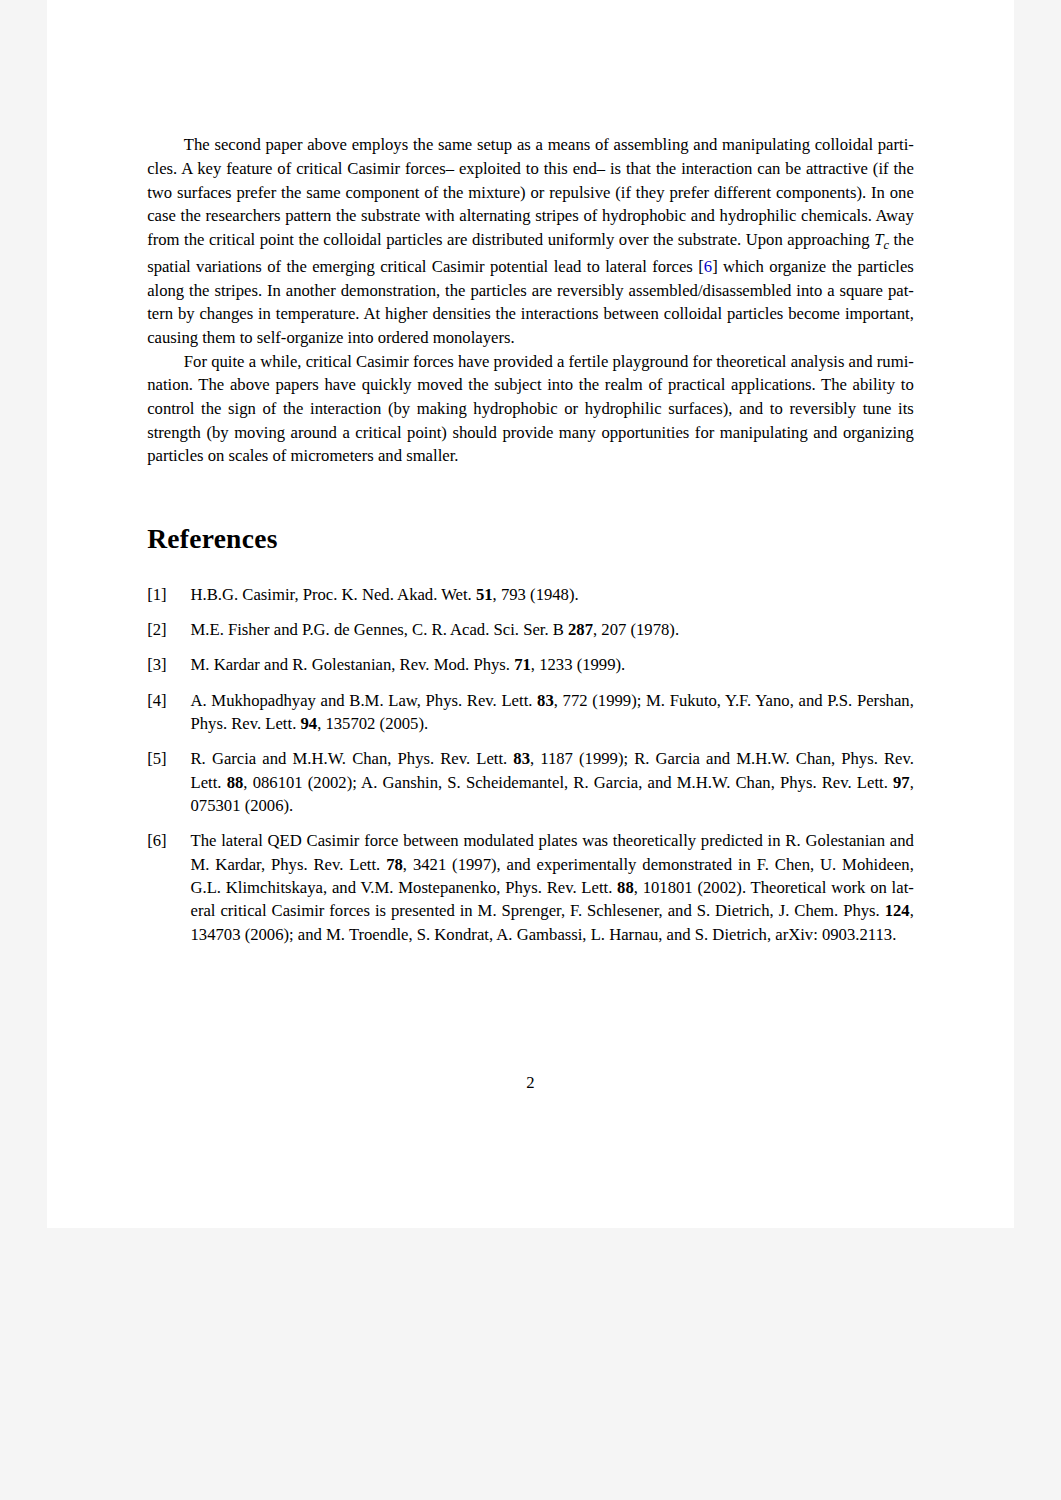The second paper above employs the same setup as a means of assembling and manipulating colloidal particles. A key feature of critical Casimir forces– exploited to this end– is that the interaction can be attractive (if the two surfaces prefer the same component of the mixture) or repulsive (if they prefer different components). In one case the researchers pattern the substrate with alternating stripes of hydrophobic and hydrophilic chemicals. Away from the critical point the colloidal particles are distributed uniformly over the substrate. Upon approaching Tc the spatial variations of the emerging critical Casimir potential lead to lateral forces [6] which organize the particles along the stripes. In another demonstration, the particles are reversibly assembled/disassembled into a square pattern by changes in temperature. At higher densities the interactions between colloidal particles become important, causing them to self-organize into ordered monolayers.
For quite a while, critical Casimir forces have provided a fertile playground for theoretical analysis and rumination. The above papers have quickly moved the subject into the realm of practical applications. The ability to control the sign of the interaction (by making hydrophobic or hydrophilic surfaces), and to reversibly tune its strength (by moving around a critical point) should provide many opportunities for manipulating and organizing particles on scales of micrometers and smaller.
References
[1] H.B.G. Casimir, Proc. K. Ned. Akad. Wet. 51, 793 (1948).
[2] M.E. Fisher and P.G. de Gennes, C. R. Acad. Sci. Ser. B 287, 207 (1978).
[3] M. Kardar and R. Golestanian, Rev. Mod. Phys. 71, 1233 (1999).
[4] A. Mukhopadhyay and B.M. Law, Phys. Rev. Lett. 83, 772 (1999); M. Fukuto, Y.F. Yano, and P.S. Pershan, Phys. Rev. Lett. 94, 135702 (2005).
[5] R. Garcia and M.H.W. Chan, Phys. Rev. Lett. 83, 1187 (1999); R. Garcia and M.H.W. Chan, Phys. Rev. Lett. 88, 086101 (2002); A. Ganshin, S. Scheidemantel, R. Garcia, and M.H.W. Chan, Phys. Rev. Lett. 97, 075301 (2006).
[6] The lateral QED Casimir force between modulated plates was theoretically predicted in R. Golestanian and M. Kardar, Phys. Rev. Lett. 78, 3421 (1997), and experimentally demonstrated in F. Chen, U. Mohideen, G.L. Klimchitskaya, and V.M. Mostepanenko, Phys. Rev. Lett. 88, 101801 (2002). Theoretical work on lateral critical Casimir forces is presented in M. Sprenger, F. Schlesener, and S. Dietrich, J. Chem. Phys. 124, 134703 (2006); and M. Troendle, S. Kondrat, A. Gambassi, L. Harnau, and S. Dietrich, arXiv: 0903.2113.
2